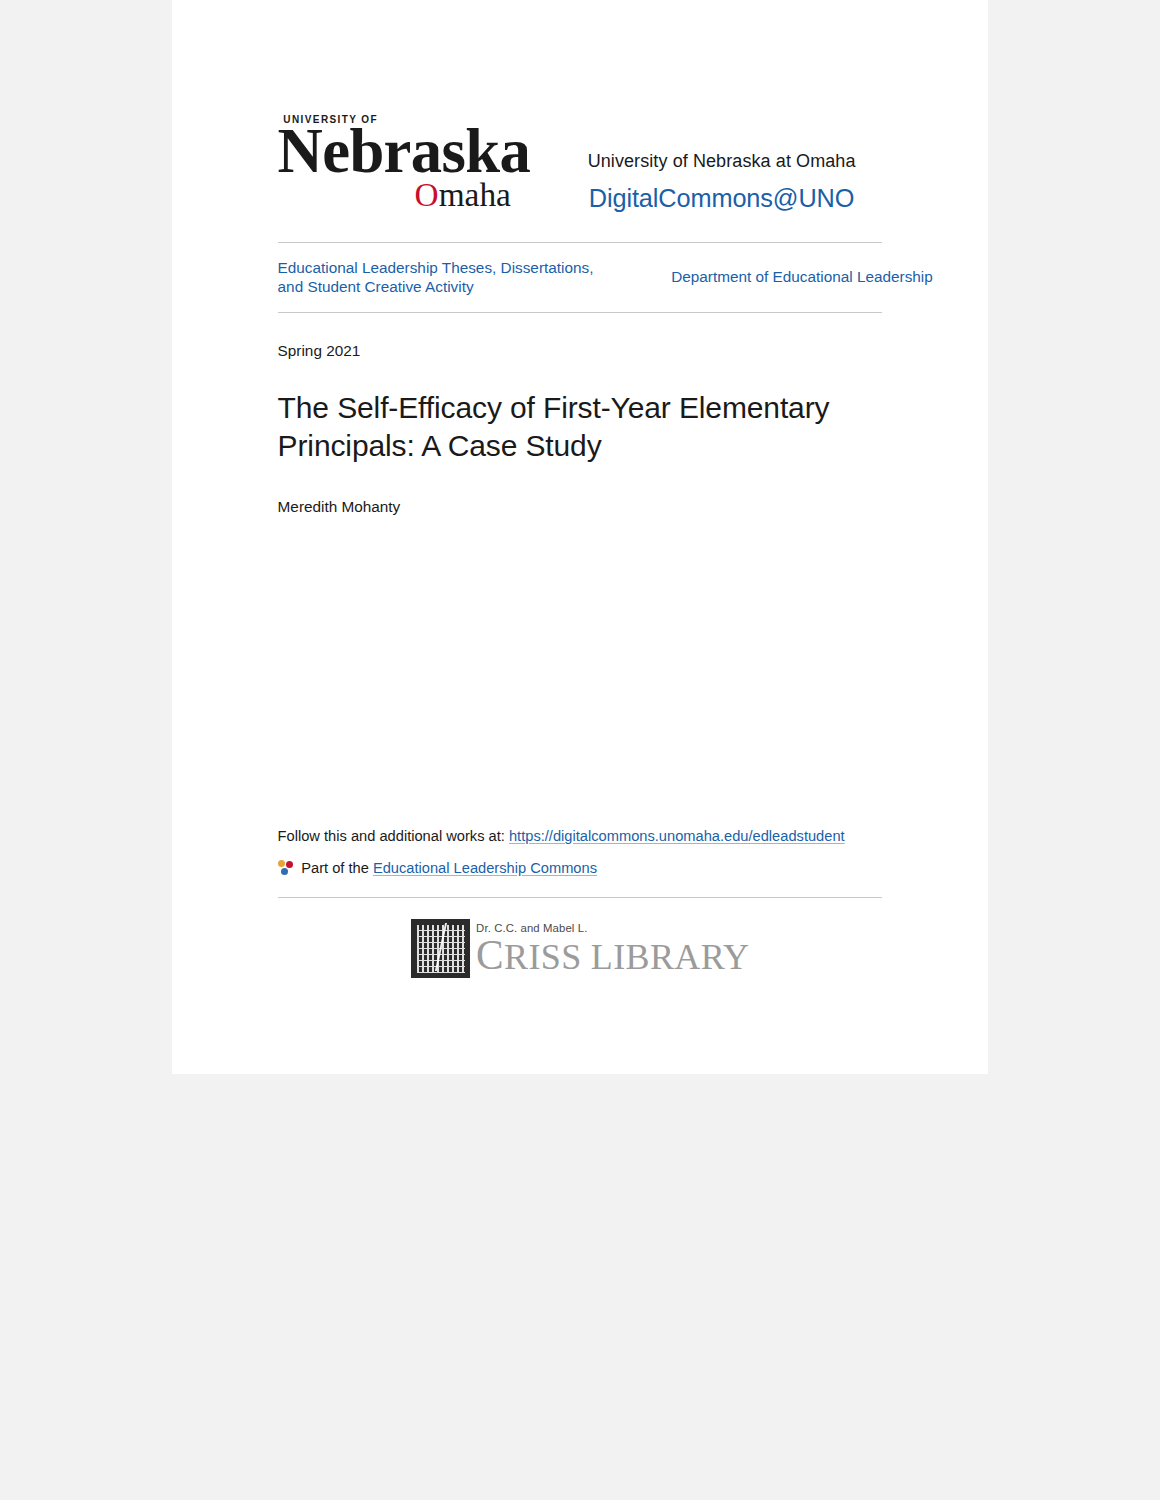University of
Nebraska Omaha
University of Nebraska at Omaha
DigitalCommons@UNO
Educational Leadership Theses, Dissertations, and Student Creative Activity
Department of Educational Leadership
Spring 2021
The Self-Efficacy of First-Year Elementary Principals: A Case Study
Meredith Mohanty
Follow this and additional works at: https://digitalcommons.unomaha.edu/edleadstudent
Part of the Educational Leadership Commons
Dr. C.C. and Mabel L.
CRISS LIBRARY